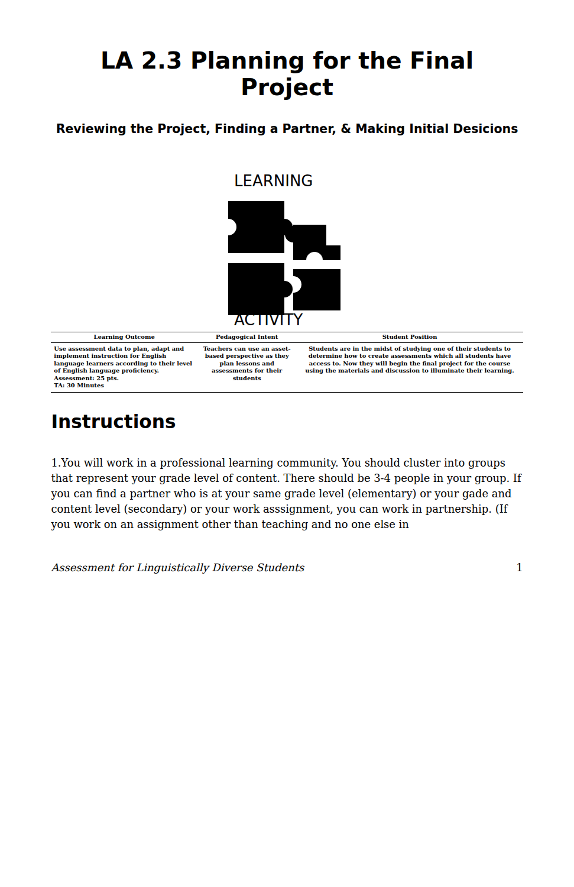LA 2.3 Planning for the Final Project
Reviewing the Project, Finding a Partner, & Making Initial Desicions
LEARNING ACTIVITY
| Learning Outcome | Pedagogical Intent | Student Position |
| --- | --- | --- |
| Use assessment data to plan, adapt and implement instruction for English language learners according to their level of English language proficiency. Assessment: 25 pts. TA: 30 Minutes | Teachers can use an asset-based perspective as they plan lessons and assessments for their students | Students are in the midst of studying one of their students to determine how to create assessments which all students have access to. Now they will begin the final project for the course using the materials and discussion to illuminate their learning. |
Instructions
1.You will work in a professional learning community. You should cluster into groups that represent your grade level of content. There should be 3-4 people in your group. If you can find a partner who is at your same grade level (elementary) or your gade and content level (secondary) or your work asssignment, you can work in partnership. (If you work on an assignment other than teaching and no one else in
Assessment for Linguistically Diverse Students 1